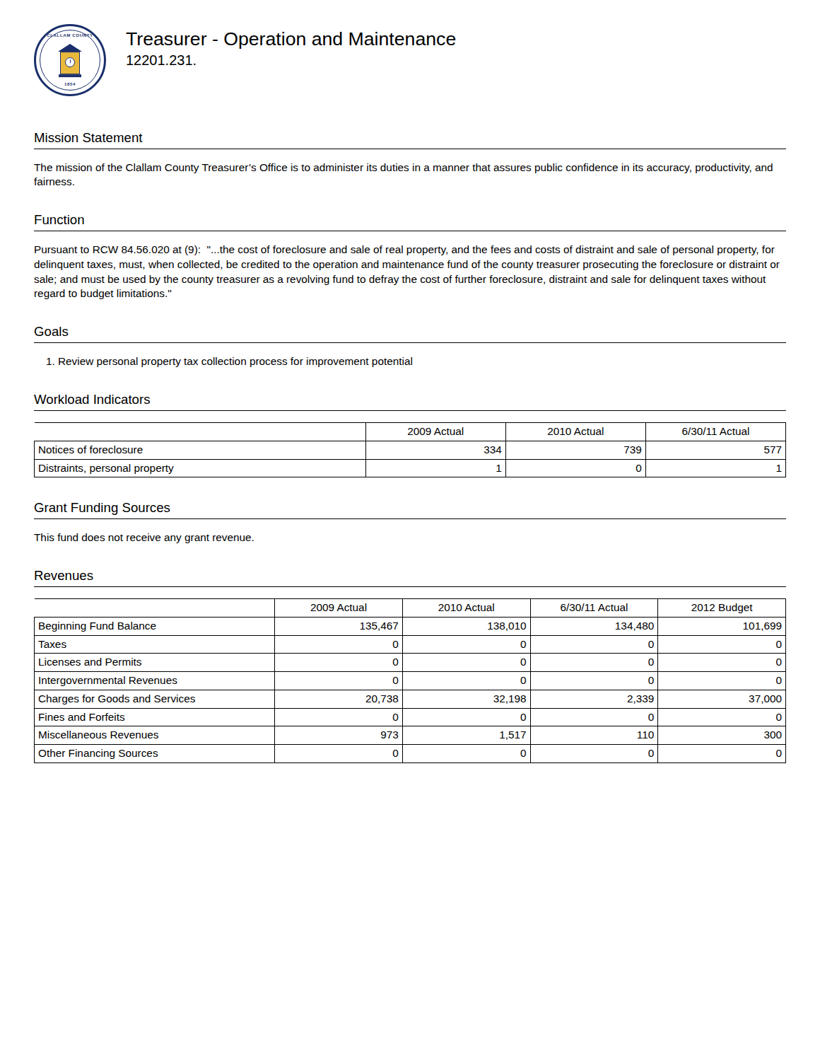CLALLAM COUNTY
1854
Treasurer - Operation and Maintenance
12201.231.
Mission Statement
The mission of the Clallam County Treasurer’s Office is to administer its duties in a manner that assures public confidence in its accuracy, productivity, and fairness.
Function
Pursuant to RCW 84.56.020 at (9): "...the cost of foreclosure and sale of real property, and the fees and costs of distraint and sale of personal property, for delinquent taxes, must, when collected, be credited to the operation and maintenance fund of the county treasurer prosecuting the foreclosure or distraint or sale; and must be used by the county treasurer as a revolving fund to defray the cost of further foreclosure, distraint and sale for delinquent taxes without regard to budget limitations."
Goals
Review personal property tax collection process for improvement potential
Workload Indicators
| | 2009 Actual | 2010 Actual | 6/30/11 Actual |
| --- | --- | --- | --- |
| Notices of foreclosure | 334 | 739 | 577 |
| Distraints, personal property | 1 | 0 | 1 |
Grant Funding Sources
This fund does not receive any grant revenue.
Revenues
| | 2009 Actual | 2010 Actual | 6/30/11 Actual | 2012 Budget |
| --- | --- | --- | --- | --- |
| Beginning Fund Balance | 135,467 | 138,010 | 134,480 | 101,699 |
| Taxes | 0 | 0 | 0 | 0 |
| Licenses and Permits | 0 | 0 | 0 | 0 |
| Intergovernmental Revenues | 0 | 0 | 0 | 0 |
| Charges for Goods and Services | 20,738 | 32,198 | 2,339 | 37,000 |
| Fines and Forfeits | 0 | 0 | 0 | 0 |
| Miscellaneous Revenues | 973 | 1,517 | 110 | 300 |
| Other Financing Sources | 0 | 0 | 0 | 0 |